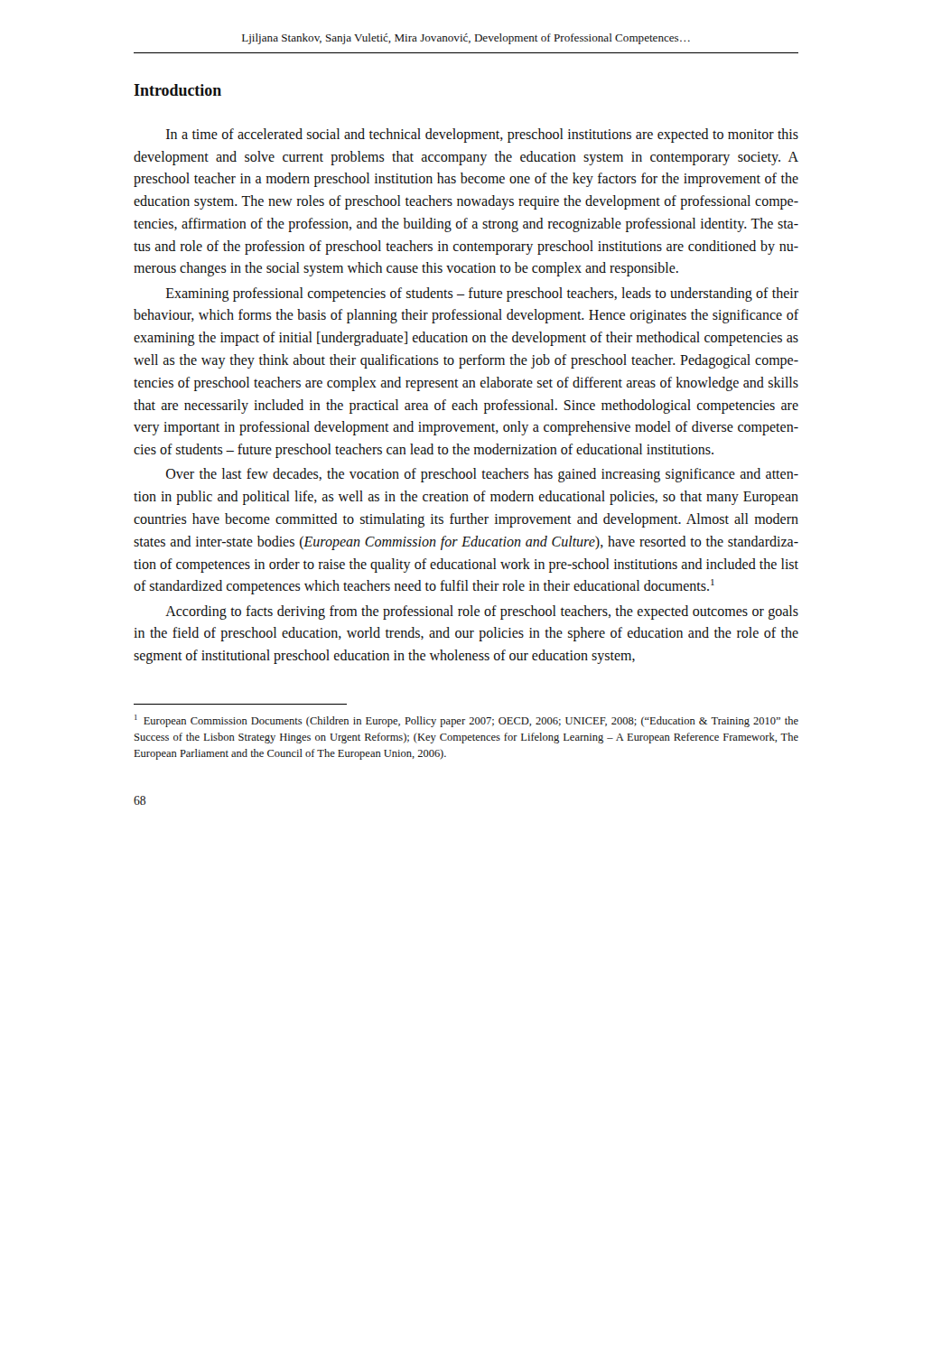Ljiljana Stankov, Sanja Vuletić, Mira Jovanović, Development of Professional Competences…
Introduction
In a time of accelerated social and technical development, preschool institutions are expected to monitor this development and solve current problems that accompany the education system in contemporary society. A preschool teacher in a modern preschool institution has become one of the key factors for the improvement of the education system. The new roles of preschool teachers nowadays require the development of professional competencies, affirmation of the profession, and the building of a strong and recognizable professional identity. The status and role of the profession of preschool teachers in contemporary preschool institutions are conditioned by numerous changes in the social system which cause this vocation to be complex and responsible.
Examining professional competencies of students – future preschool teachers, leads to understanding of their behaviour, which forms the basis of planning their professional development. Hence originates the significance of examining the impact of initial [undergraduate] education on the development of their methodical competencies as well as the way they think about their qualifications to perform the job of preschool teacher. Pedagogical competencies of preschool teachers are complex and represent an elaborate set of different areas of knowledge and skills that are necessarily included in the practical area of each professional. Since methodological competencies are very important in professional development and improvement, only a comprehensive model of diverse competencies of students – future preschool teachers can lead to the modernization of educational institutions.
Over the last few decades, the vocation of preschool teachers has gained increasing significance and attention in public and political life, as well as in the creation of modern educational policies, so that many European countries have become committed to stimulating its further improvement and development. Almost all modern states and inter-state bodies (European Commission for Education and Culture), have resorted to the standardization of competences in order to raise the quality of educational work in pre-school institutions and included the list of standardized competences which teachers need to fulfil their role in their educational documents.1
According to facts deriving from the professional role of preschool teachers, the expected outcomes or goals in the field of preschool education, world trends, and our policies in the sphere of education and the role of the segment of institutional preschool education in the wholeness of our education system,
1 European Commission Documents (Children in Europe, Pollicy paper 2007; OECD, 2006; UNICEF, 2008; (“Education & Training 2010” the Success of the Lisbon Strategy Hinges on Urgent Reforms); (Key Competences for Lifelong Learning – A European Reference Framework, The European Parliament and the Council of The European Union, 2006).
68